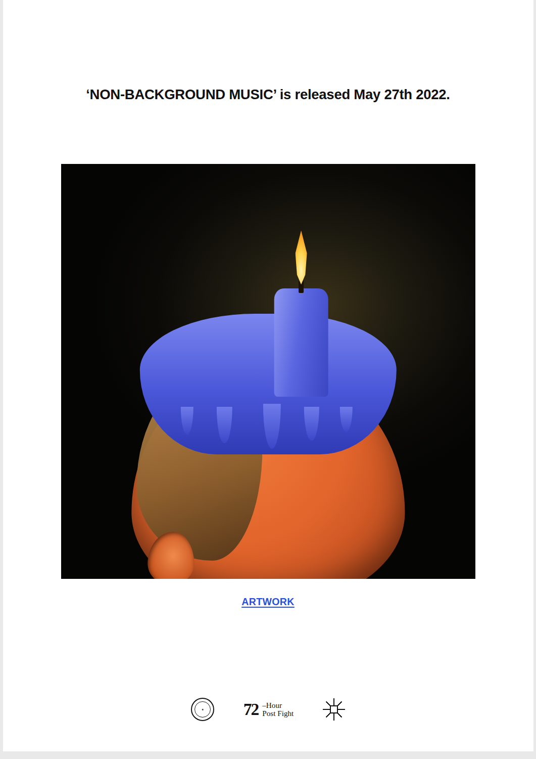‘NON-BACKGROUND MUSIC’ is released May 27th 2022.
ARTWORK
★
72 –Hour Post Fight